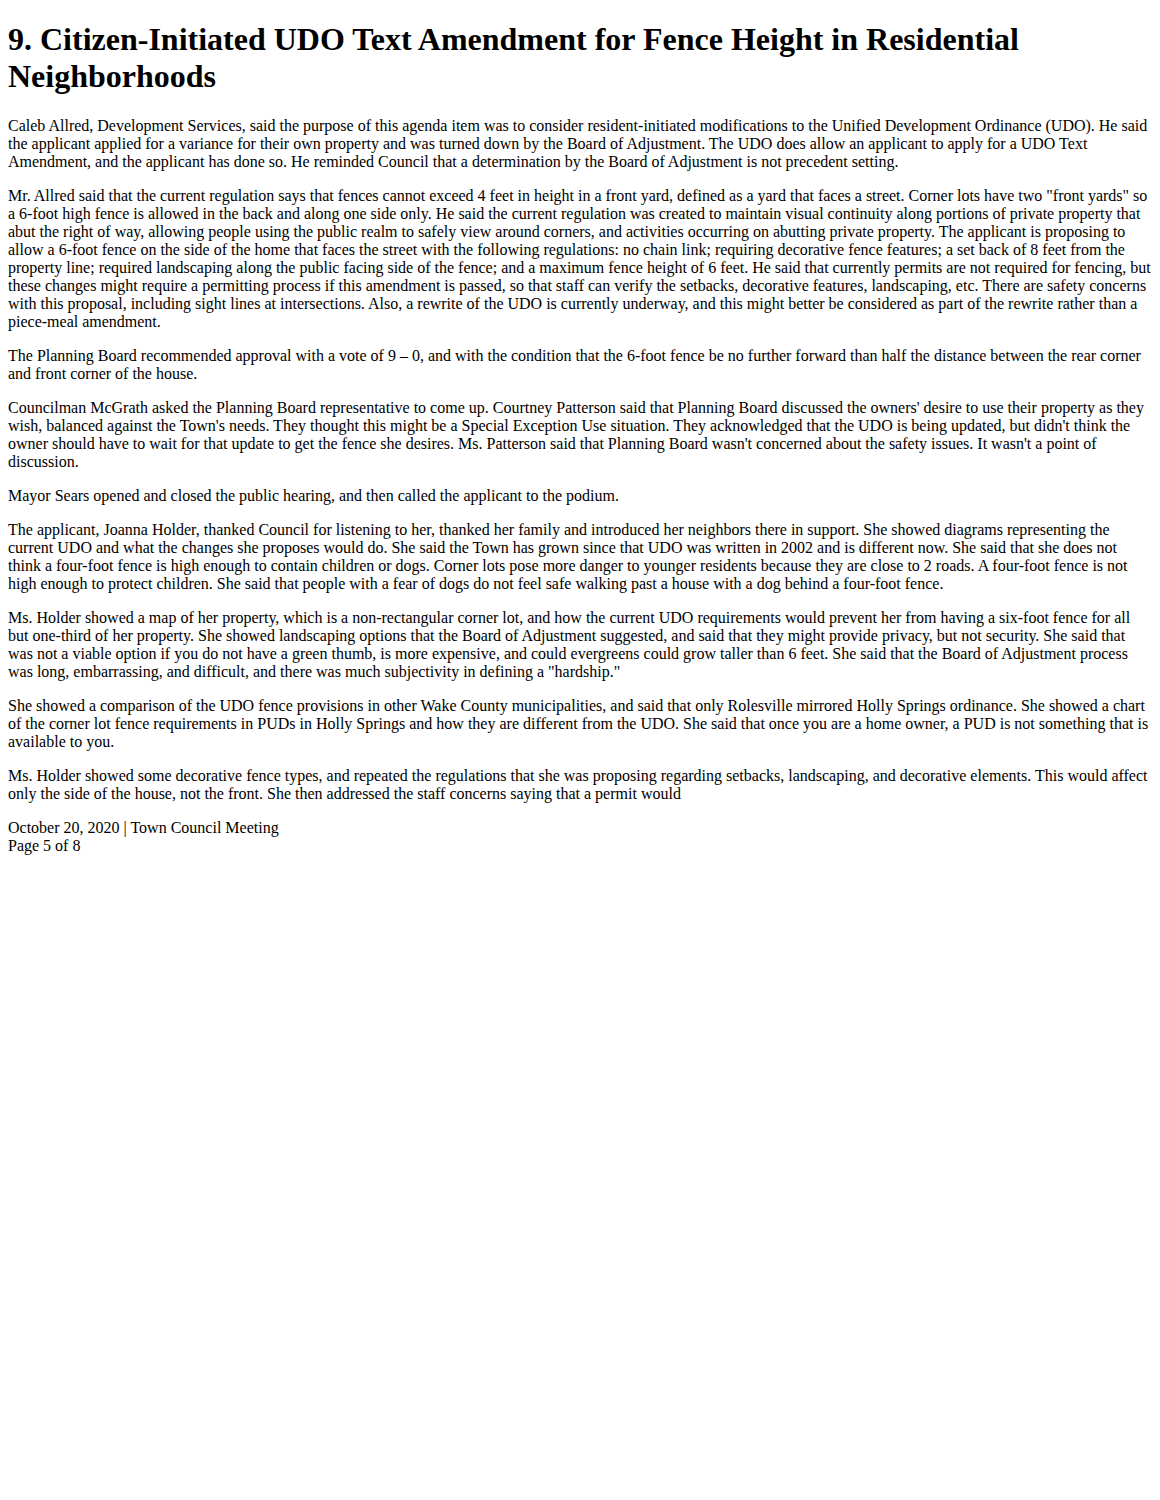9. Citizen-Initiated UDO Text Amendment for Fence Height in Residential Neighborhoods
Caleb Allred, Development Services, said the purpose of this agenda item was to consider resident-initiated modifications to the Unified Development Ordinance (UDO). He said the applicant applied for a variance for their own property and was turned down by the Board of Adjustment. The UDO does allow an applicant to apply for a UDO Text Amendment, and the applicant has done so. He reminded Council that a determination by the Board of Adjustment is not precedent setting.
Mr. Allred said that the current regulation says that fences cannot exceed 4 feet in height in a front yard, defined as a yard that faces a street. Corner lots have two "front yards" so a 6-foot high fence is allowed in the back and along one side only. He said the current regulation was created to maintain visual continuity along portions of private property that abut the right of way, allowing people using the public realm to safely view around corners, and activities occurring on abutting private property. The applicant is proposing to allow a 6-foot fence on the side of the home that faces the street with the following regulations: no chain link; requiring decorative fence features; a set back of 8 feet from the property line; required landscaping along the public facing side of the fence; and a maximum fence height of 6 feet. He said that currently permits are not required for fencing, but these changes might require a permitting process if this amendment is passed, so that staff can verify the setbacks, decorative features, landscaping, etc. There are safety concerns with this proposal, including sight lines at intersections. Also, a rewrite of the UDO is currently underway, and this might better be considered as part of the rewrite rather than a piece-meal amendment.
The Planning Board recommended approval with a vote of 9 – 0, and with the condition that the 6-foot fence be no further forward than half the distance between the rear corner and front corner of the house.
Councilman McGrath asked the Planning Board representative to come up. Courtney Patterson said that Planning Board discussed the owners' desire to use their property as they wish, balanced against the Town's needs. They thought this might be a Special Exception Use situation. They acknowledged that the UDO is being updated, but didn't think the owner should have to wait for that update to get the fence she desires. Ms. Patterson said that Planning Board wasn't concerned about the safety issues. It wasn't a point of discussion.
Mayor Sears opened and closed the public hearing, and then called the applicant to the podium.
The applicant, Joanna Holder, thanked Council for listening to her, thanked her family and introduced her neighbors there in support. She showed diagrams representing the current UDO and what the changes she proposes would do. She said the Town has grown since that UDO was written in 2002 and is different now. She said that she does not think a four-foot fence is high enough to contain children or dogs. Corner lots pose more danger to younger residents because they are close to 2 roads. A four-foot fence is not high enough to protect children. She said that people with a fear of dogs do not feel safe walking past a house with a dog behind a four-foot fence.
Ms. Holder showed a map of her property, which is a non-rectangular corner lot, and how the current UDO requirements would prevent her from having a six-foot fence for all but one-third of her property. She showed landscaping options that the Board of Adjustment suggested, and said that they might provide privacy, but not security. She said that was not a viable option if you do not have a green thumb, is more expensive, and could evergreens could grow taller than 6 feet. She said that the Board of Adjustment process was long, embarrassing, and difficult, and there was much subjectivity in defining a "hardship."
She showed a comparison of the UDO fence provisions in other Wake County municipalities, and said that only Rolesville mirrored Holly Springs ordinance. She showed a chart of the corner lot fence requirements in PUDs in Holly Springs and how they are different from the UDO. She said that once you are a home owner, a PUD is not something that is available to you.
Ms. Holder showed some decorative fence types, and repeated the regulations that she was proposing regarding setbacks, landscaping, and decorative elements. This would affect only the side of the house, not the front. She then addressed the staff concerns saying that a permit would
October 20, 2020 | Town Council Meeting
Page 5 of 8